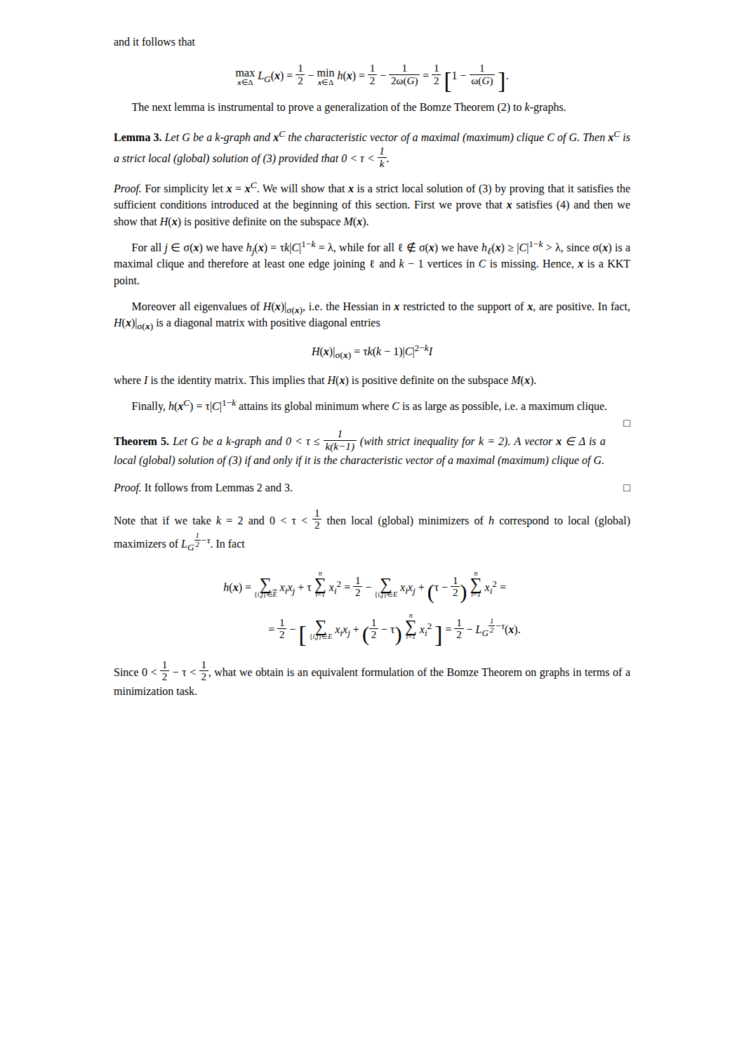and it follows that
max x∈Δ LG(x) = 12 − min x∈Δ h(x) = 12 − 12ω(G) = 12 [1 − 1 ω(G) ].
The next lemma is instrumental to prove a generalization of the Bomze Theorem (2) to k-graphs.
Lemma 3. Let G be a k-graph and xC the characteristic vector of a maximal (maximum) clique C of G. Then xC is a strict local (global) solution of (3) provided that 0 < τ < 1 k.
Proof. For simplicity let x = xC. We will show that x is a strict local solution of (3) by proving that it satisfies the sufficient conditions introduced at the beginning of this section. First we prove that x satisfies (4) and then we show that H(x) is positive definite on the subspace M(x).
For all j ∈ σ(x) we have hj(x) = τk|C|1−k = λ, while for all ℓ ∉ σ(x) we have hℓ(x) ≥ |C|1−k > λ, since σ(x) is a maximal clique and therefore at least one edge joining ℓ and k − 1 vertices in C is missing. Hence, x is a KKT point.
Moreover all eigenvalues of H(x)|σ(x), i.e. the Hessian in x restricted to the support of x, are positive. In fact, H(x)|σ(x) is a diagonal matrix with positive diagonal entries
H(x)|σ(x) = τk(k − 1)|C|2−kI
where I is the identity matrix. This implies that H(x) is positive definite on the subspace M(x).
Finally, h(xC) = τ|C|1−k attains its global minimum where C is as large as possible, i.e. a maximum clique. □
Theorem 5. Let G be a k-graph and 0 < τ ≤ 1 k(k−1) (with strict inequality for k = 2). A vector x ∈ Δ is a local (global) solution of (3) if and only if it is the characteristic vector of a maximal (maximum) clique of G.
Proof. It follows from Lemmas 2 and 3. □
Note that if we take k = 2 and 0 < τ < 12 then local (global) minimizers of h correspond to local (global) maximizers of LG12−τ. In fact
h(x) = ∑{i,j}∈E xixj + τ n∑i=1 xi2 = 12 − ∑{i,j}∈E xixj + (τ − 12) n∑i=1 xi2 =
= 12 − [ ∑{i,j}∈E xixj + (12 − τ) n∑i=1 xi2 ] = 12 − LG12−τ(x).
Since 0 < 12 − τ < 12, what we obtain is an equivalent formulation of the Bomze Theorem on graphs in terms of a minimization task.